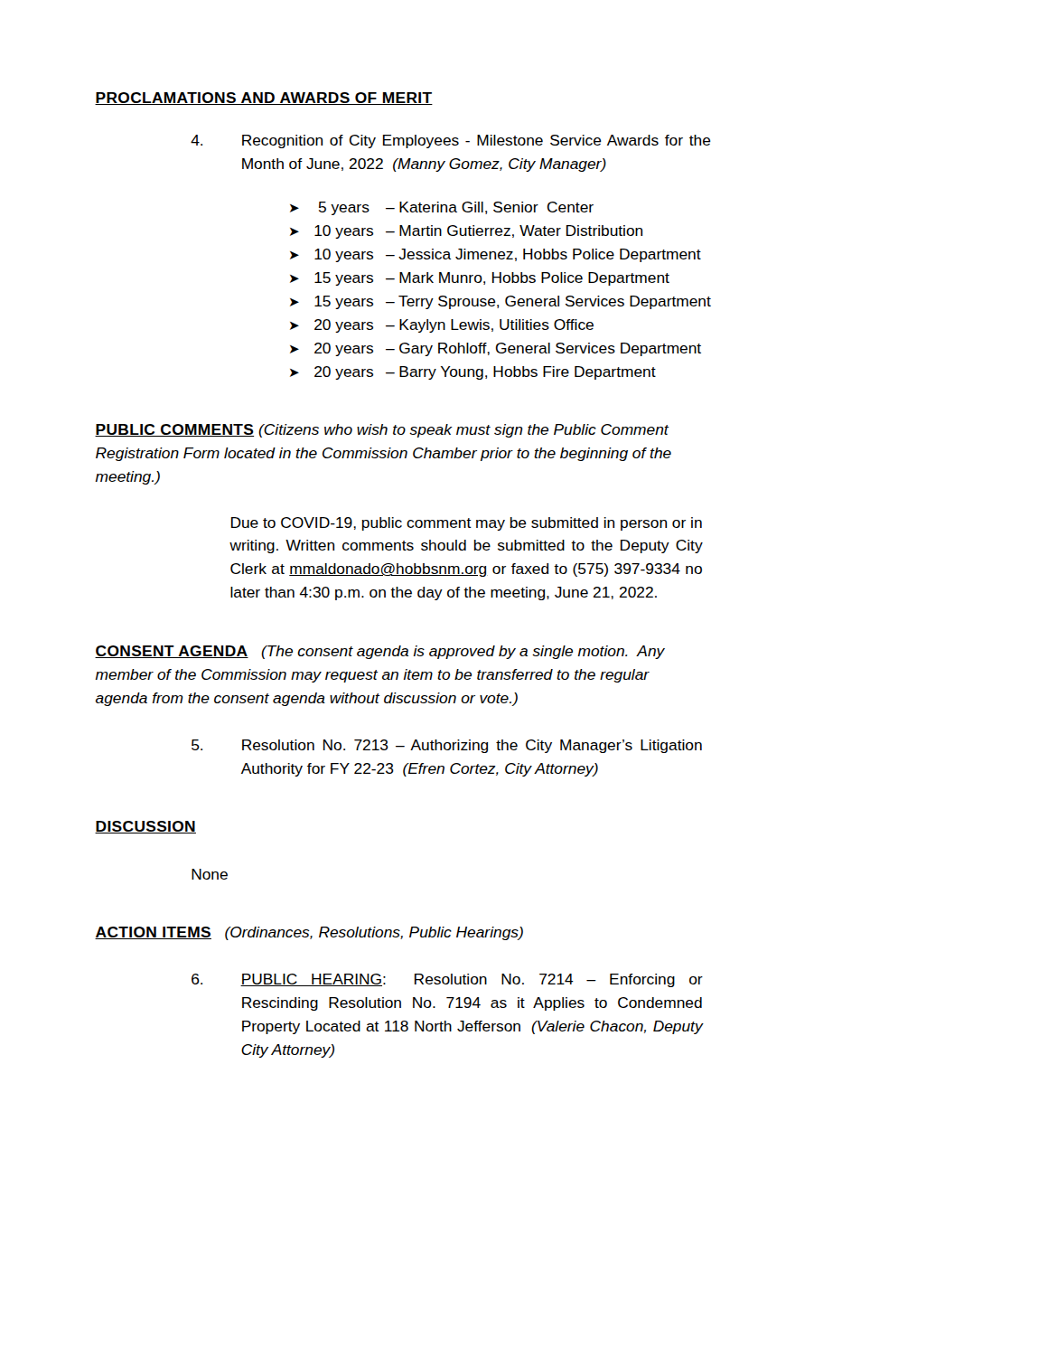PROCLAMATIONS AND AWARDS OF MERIT
4.
Recognition of City Employees - Milestone Service Awards for the Month of June, 2022 (Manny Gomez, City Manager)
5 years– Katerina Gill, Senior Center
10 years– Martin Gutierrez, Water Distribution
10 years– Jessica Jimenez, Hobbs Police Department
15 years– Mark Munro, Hobbs Police Department
15 years– Terry Sprouse, General Services Department
20 years– Kaylyn Lewis, Utilities Office
20 years– Gary Rohloff, General Services Department
20 years– Barry Young, Hobbs Fire Department
PUBLIC COMMENTS
(Citizens who wish to speak must sign the Public Comment Registration Form located in the Commission Chamber prior to the beginning of the meeting.)
Due to COVID-19, public comment may be submitted in person or in writing. Written comments should be submitted to the Deputy City Clerk at mmaldonado@hobbsnm.org or faxed to (575) 397-9334 no later than 4:30 p.m. on the day of the meeting, June 21, 2022.
CONSENT AGENDA
(The consent agenda is approved by a single motion. Any member of the Commission may request an item to be transferred to the regular agenda from the consent agenda without discussion or vote.)
5.
Resolution No. 7213 – Authorizing the City Manager’s Litigation Authority for FY 22-23 (Efren Cortez, City Attorney)
DISCUSSION
None
ACTION ITEMS
(Ordinances, Resolutions, Public Hearings)
6.
PUBLIC HEARING: Resolution No. 7214 – Enforcing or Rescinding Resolution No. 7194 as it Applies to Condemned Property Located at 118 North Jefferson (Valerie Chacon, Deputy City Attorney)